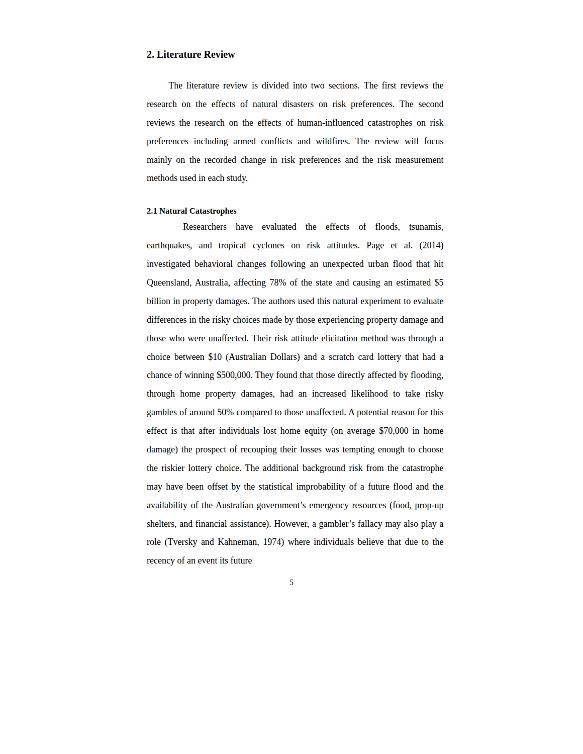2. Literature Review
The literature review is divided into two sections. The first reviews the research on the effects of natural disasters on risk preferences. The second reviews the research on the effects of human-influenced catastrophes on risk preferences including armed conflicts and wildfires. The review will focus mainly on the recorded change in risk preferences and the risk measurement methods used in each study.
2.1 Natural Catastrophes
Researchers have evaluated the effects of floods, tsunamis, earthquakes, and tropical cyclones on risk attitudes. Page et al. (2014) investigated behavioral changes following an unexpected urban flood that hit Queensland, Australia, affecting 78% of the state and causing an estimated $5 billion in property damages. The authors used this natural experiment to evaluate differences in the risky choices made by those experiencing property damage and those who were unaffected. Their risk attitude elicitation method was through a choice between $10 (Australian Dollars) and a scratch card lottery that had a chance of winning $500,000. They found that those directly affected by flooding, through home property damages, had an increased likelihood to take risky gambles of around 50% compared to those unaffected. A potential reason for this effect is that after individuals lost home equity (on average $70,000 in home damage) the prospect of recouping their losses was tempting enough to choose the riskier lottery choice. The additional background risk from the catastrophe may have been offset by the statistical improbability of a future flood and the availability of the Australian government’s emergency resources (food, prop-up shelters, and financial assistance). However, a gambler’s fallacy may also play a role (Tversky and Kahneman, 1974) where individuals believe that due to the recency of an event its future
5